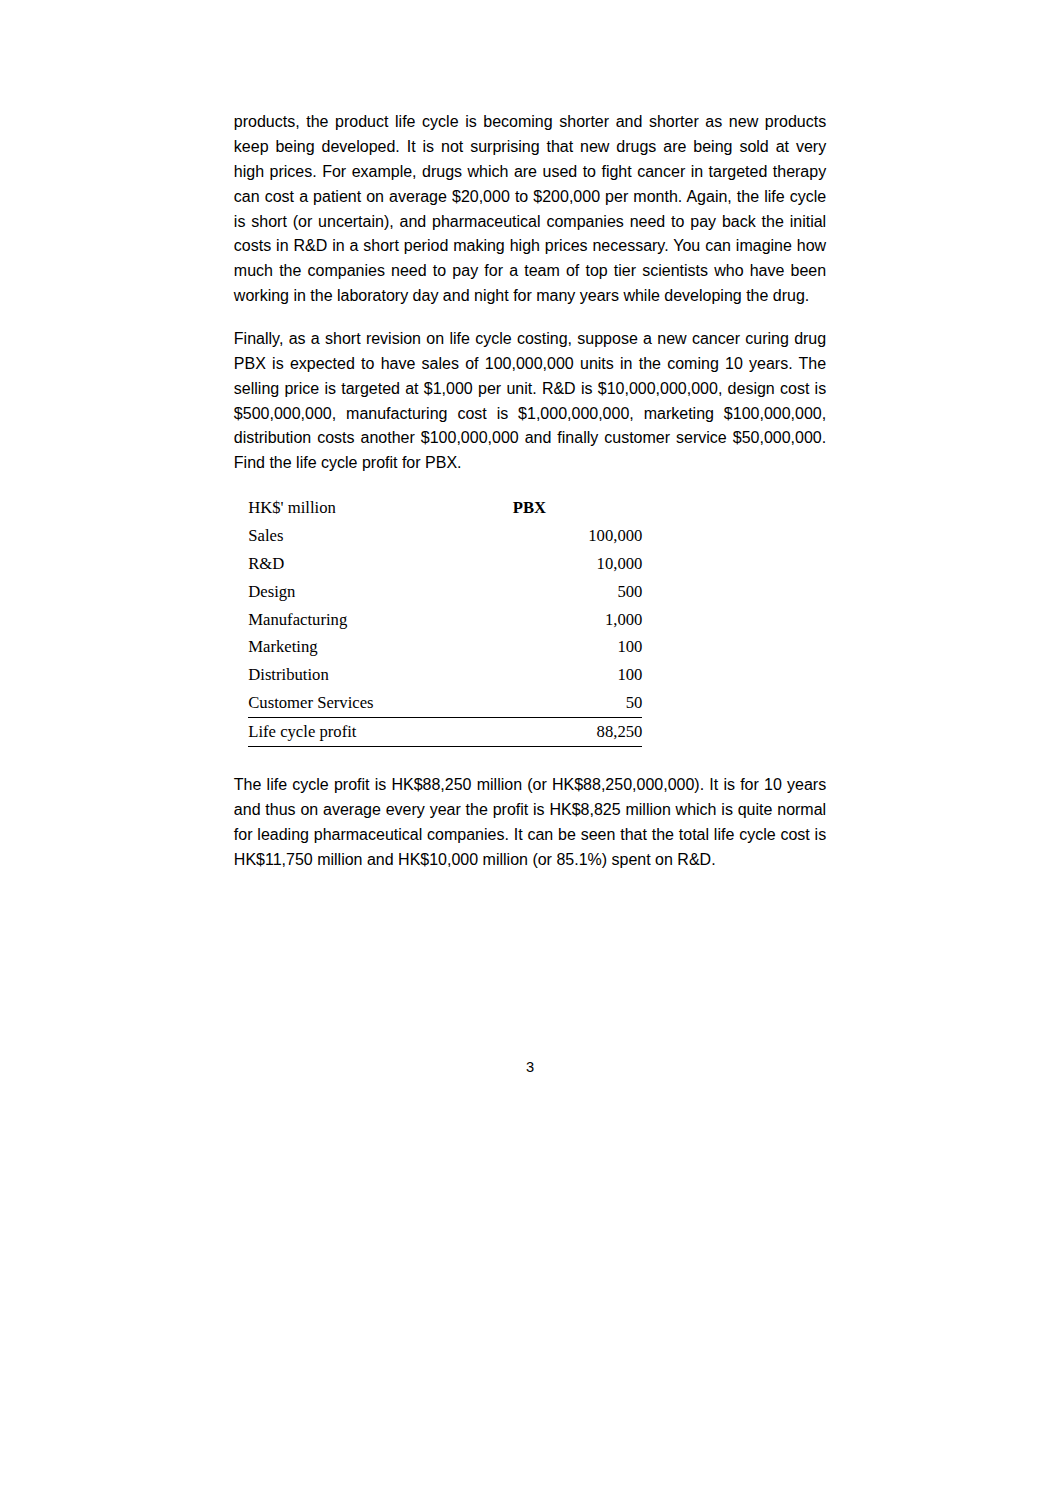products, the product life cycle is becoming shorter and shorter as new products keep being developed. It is not surprising that new drugs are being sold at very high prices. For example, drugs which are used to fight cancer in targeted therapy can cost a patient on average $20,000 to $200,000 per month. Again, the life cycle is short (or uncertain), and pharmaceutical companies need to pay back the initial costs in R&D in a short period making high prices necessary. You can imagine how much the companies need to pay for a team of top tier scientists who have been working in the laboratory day and night for many years while developing the drug.
Finally, as a short revision on life cycle costing, suppose a new cancer curing drug PBX is expected to have sales of 100,000,000 units in the coming 10 years. The selling price is targeted at $1,000 per unit. R&D is $10,000,000,000, design cost is $500,000,000, manufacturing cost is $1,000,000,000, marketing $100,000,000, distribution costs another $100,000,000 and finally customer service $50,000,000. Find the life cycle profit for PBX.
| HK$' million | PBX |
| Sales | 100,000 |
| R&D | 10,000 |
| Design | 500 |
| Manufacturing | 1,000 |
| Marketing | 100 |
| Distribution | 100 |
| Customer Services | 50 |
| Life cycle profit | 88,250 |
The life cycle profit is HK$88,250 million (or HK$88,250,000,000). It is for 10 years and thus on average every year the profit is HK$8,825 million which is quite normal for leading pharmaceutical companies. It can be seen that the total life cycle cost is HK$11,750 million and HK$10,000 million (or 85.1%) spent on R&D.
3